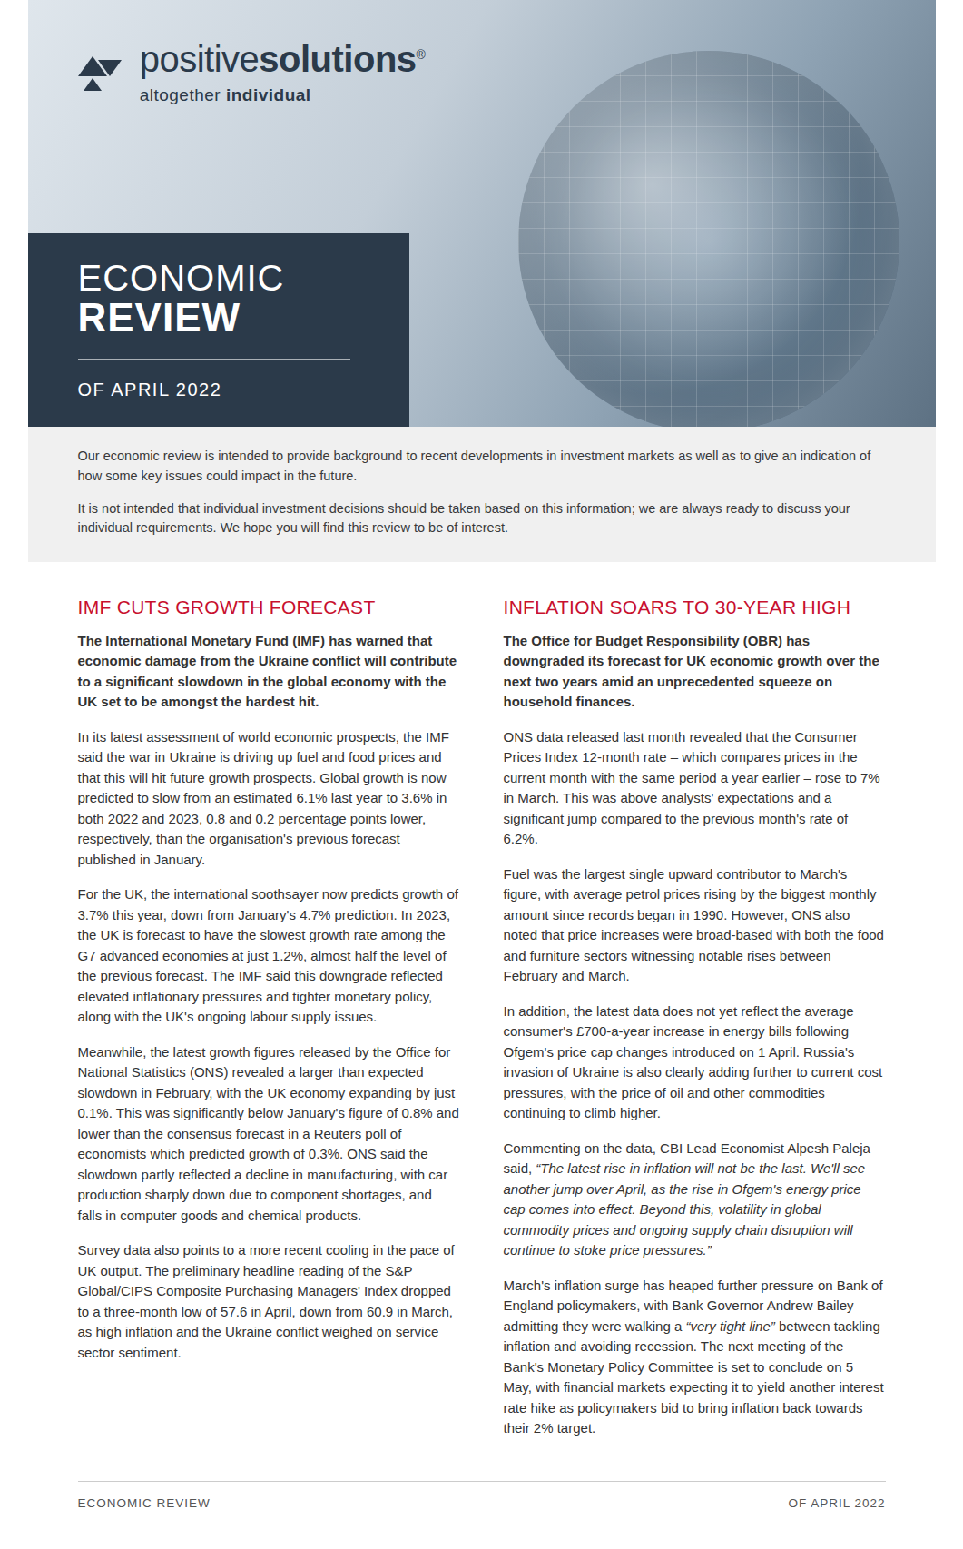positivesolutions®
altogether individual
EconomicReview
of April 2022
Our economic review is intended to provide background to recent developments in investment markets as well as to give an indication of how some key issues could impact in the future.
It is not intended that individual investment decisions should be taken based on this information; we are always ready to discuss your individual requirements. We hope you will find this review to be of interest.
IMF cuts growth forecast
The International Monetary Fund (IMF) has warned that economic damage from the Ukraine conflict will contribute to a significant slowdown in the global economy with the UK set to be amongst the hardest hit.
In its latest assessment of world economic prospects, the IMF said the war in Ukraine is driving up fuel and food prices and that this will hit future growth prospects. Global growth is now predicted to slow from an estimated 6.1% last year to 3.6% in both 2022 and 2023, 0.8 and 0.2 percentage points lower, respectively, than the organisation's previous forecast published in January.
For the UK, the international soothsayer now predicts growth of 3.7% this year, down from January's 4.7% prediction. In 2023, the UK is forecast to have the slowest growth rate among the G7 advanced economies at just 1.2%, almost half the level of the previous forecast. The IMF said this downgrade reflected elevated inflationary pressures and tighter monetary policy, along with the UK's ongoing labour supply issues.
Meanwhile, the latest growth figures released by the Office for National Statistics (ONS) revealed a larger than expected slowdown in February, with the UK economy expanding by just 0.1%. This was significantly below January's figure of 0.8% and lower than the consensus forecast in a Reuters poll of economists which predicted growth of 0.3%. ONS said the slowdown partly reflected a decline in manufacturing, with car production sharply down due to component shortages, and falls in computer goods and chemical products.
Survey data also points to a more recent cooling in the pace of UK output. The preliminary headline reading of the S&P Global/CIPS Composite Purchasing Managers' Index dropped to a three-month low of 57.6 in April, down from 60.9 in March, as high inflation and the Ukraine conflict weighed on service sector sentiment.
Inflation soars to 30-year high
The Office for Budget Responsibility (OBR) has downgraded its forecast for UK economic growth over the next two years amid an unprecedented squeeze on household finances.
ONS data released last month revealed that the Consumer Prices Index 12-month rate – which compares prices in the current month with the same period a year earlier – rose to 7% in March. This was above analysts' expectations and a significant jump compared to the previous month's rate of 6.2%.
Fuel was the largest single upward contributor to March's figure, with average petrol prices rising by the biggest monthly amount since records began in 1990. However, ONS also noted that price increases were broad-based with both the food and furniture sectors witnessing notable rises between February and March.
In addition, the latest data does not yet reflect the average consumer's £700-a-year increase in energy bills following Ofgem's price cap changes introduced on 1 April. Russia's invasion of Ukraine is also clearly adding further to current cost pressures, with the price of oil and other commodities continuing to climb higher.
Commenting on the data, CBI Lead Economist Alpesh Paleja said, “The latest rise in inflation will not be the last. We'll see another jump over April, as the rise in Ofgem's energy price cap comes into effect. Beyond this, volatility in global commodity prices and ongoing supply chain disruption will continue to stoke price pressures.”
March's inflation surge has heaped further pressure on Bank of England policymakers, with Bank Governor Andrew Bailey admitting they were walking a “very tight line” between tackling inflation and avoiding recession. The next meeting of the Bank's Monetary Policy Committee is set to conclude on 5 May, with financial markets expecting it to yield another interest rate hike as policymakers bid to bring inflation back towards their 2% target.
Economic Review
of April 2022